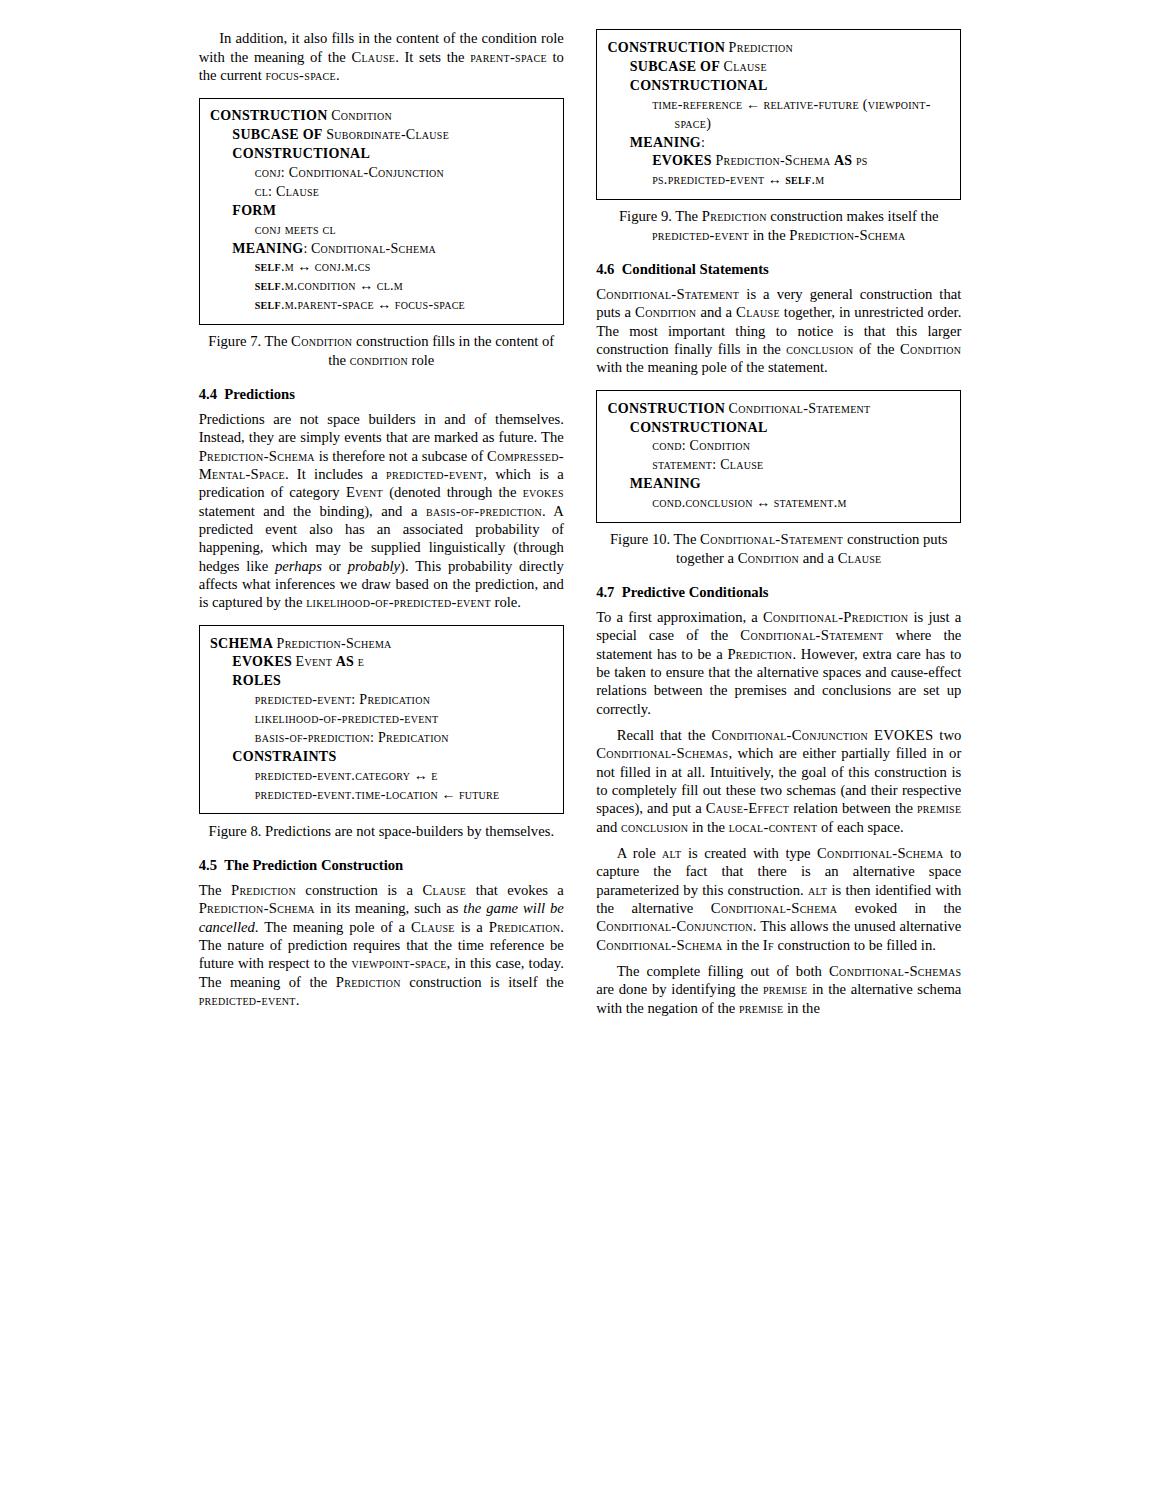In addition, it also fills in the content of the condition role with the meaning of the Clause. It sets the parent-space to the current focus-space.
CONSTRUCTION Condition
SUBCASE OF Subordinate-Clause
CONSTRUCTIONAL
conj: Conditional-Conjunction
cl: Clause
FORM
conj meets cl
MEANING: Conditional-Schema
self.m conj.m.cs
self.m.condition cl.m
self.m.parent-space focus-space
Figure 7. The Condition construction fills in the content of the condition role
4.4 Predictions
Predictions are not space builders in and of themselves. Instead, they are simply events that are marked as future. The Prediction-Schema is therefore not a subcase of Compressed-Mental-Space. It includes a predicted-event, which is a predication of category Event (denoted through the evokes statement and the binding), and a basis-of-prediction. A predicted event also has an associated probability of happening, which may be supplied linguistically (through hedges like perhaps or probably). This probability directly affects what inferences we draw based on the prediction, and is captured by the likelihood-of-predicted-event role.
SCHEMA Prediction-Schema
EVOKES Event AS e
ROLES
predicted-event: Predication
likelihood-of-predicted-event
basis-of-prediction: Predication
CONSTRAINTS
predicted-event.category e
predicted-event.time-location future
Figure 8. Predictions are not space-builders by themselves.
4.5 The Prediction Construction
The Prediction construction is a Clause that evokes a Prediction-Schema in its meaning, such as the game will be cancelled. The meaning pole of a Clause is a Predication. The nature of prediction requires that the time reference be future with respect to the viewpoint-space, in this case, today. The meaning of the Prediction construction is itself the predicted-event.
CONSTRUCTION Prediction
SUBCASE OF Clause
CONSTRUCTIONAL
time-reference relative-future (viewpoint-
space)
MEANING:
EVOKES Prediction-Schema AS ps
ps.predicted-event self.m
Figure 9. The Prediction construction makes itself the predicted-event in the Prediction-Schema
4.6 Conditional Statements
Conditional-Statement is a very general construction that puts a Condition and a Clause together, in unrestricted order. The most important thing to notice is that this larger construction finally fills in the conclusion of the Condition with the meaning pole of the statement.
CONSTRUCTION Conditional-Statement
CONSTRUCTIONAL
cond: Condition
statement: Clause
MEANING
cond.conclusion statement.m
Figure 10. The Conditional-Statement construction puts together a Condition and a Clause
4.7 Predictive Conditionals
To a first approximation, a Conditional-Prediction is just a special case of the Conditional-Statement where the statement has to be a Prediction. However, extra care has to be taken to ensure that the alternative spaces and cause-effect relations between the premises and conclusions are set up correctly.
Recall that the Conditional-Conjunction EVOKES two Conditional-Schemas, which are either partially filled in or not filled in at all. Intuitively, the goal of this construction is to completely fill out these two schemas (and their respective spaces), and put a Cause-Effect relation between the premise and conclusion in the local-content of each space.
A role alt is created with type Conditional-Schema to capture the fact that there is an alternative space parameterized by this construction. alt is then identified with the alternative Conditional-Schema evoked in the Conditional-Conjunction. This allows the unused alternative Conditional-Schema in the If construction to be filled in.
The complete filling out of both Conditional-Schemas are done by identifying the premise in the alternative schema with the negation of the premise in the